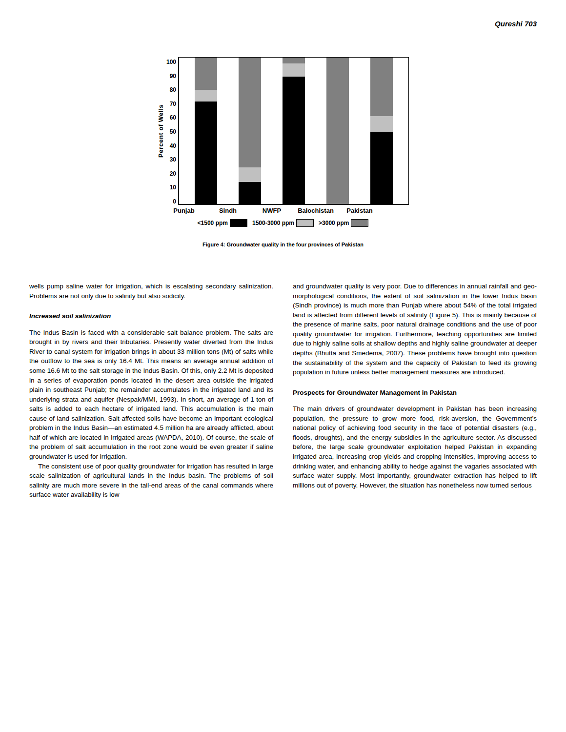Qureshi 703
Percent of Wells
100
90
80
70
60
50
40
30
20
10
0
Punjab
Sindh
NWFP
Balochistan
Pakistan
<1500 ppm
1500-3000 ppm
>3000 ppm
Figure 4: Groundwater quality in the four provinces of Pakistan
wells pump saline water for irrigation, which is escalating secondary salinization. Problems are not only due to salinity but also sodicity.
Increased soil salinization
The Indus Basin is faced with a considerable salt balance problem. The salts are brought in by rivers and their tributaries. Presently water diverted from the Indus River to canal system for irrigation brings in about 33 million tons (Mt) of salts while the outflow to the sea is only 16.4 Mt. This means an average annual addition of some 16.6 Mt to the salt storage in the Indus Basin. Of this, only 2.2 Mt is deposited in a series of evaporation ponds located in the desert area outside the irrigated plain in southeast Punjab; the remainder accumulates in the irrigated land and its underlying strata and aquifer (Nespak/MMI, 1993). In short, an average of 1 ton of salts is added to each hectare of irrigated land. This accumulation is the main cause of land salinization. Salt-affected soils have become an important ecological problem in the Indus Basin—an estimated 4.5 million ha are already afflicted, about half of which are located in irrigated areas (WAPDA, 2010). Of course, the scale of the problem of salt accumulation in the root zone would be even greater if saline groundwater is used for irrigation.
The consistent use of poor quality groundwater for irrigation has resulted in large scale salinization of agricultural lands in the Indus basin. The problems of soil salinity are much more severe in the tail-end areas of the canal commands where surface water availability is low
and groundwater quality is very poor. Due to differences in annual rainfall and geo-morphological conditions, the extent of soil salinization in the lower Indus basin (Sindh province) is much more than Punjab where about 54% of the total irrigated land is affected from different levels of salinity (Figure 5). This is mainly because of the presence of marine salts, poor natural drainage conditions and the use of poor quality groundwater for irrigation. Furthermore, leaching opportunities are limited due to highly saline soils at shallow depths and highly saline groundwater at deeper depths (Bhutta and Smedema, 2007). These problems have brought into question the sustainability of the system and the capacity of Pakistan to feed its growing population in future unless better management measures are introduced.
Prospects for Groundwater Management in Pakistan
The main drivers of groundwater development in Pakistan has been increasing population, the pressure to grow more food, risk-aversion, the Government’s national policy of achieving food security in the face of potential disasters (e.g., floods, droughts), and the energy subsidies in the agriculture sector. As discussed before, the large scale groundwater exploitation helped Pakistan in expanding irrigated area, increasing crop yields and cropping intensities, improving access to drinking water, and enhancing ability to hedge against the vagaries associated with surface water supply. Most importantly, groundwater extraction has helped to lift millions out of poverty. However, the situation has nonetheless now turned serious